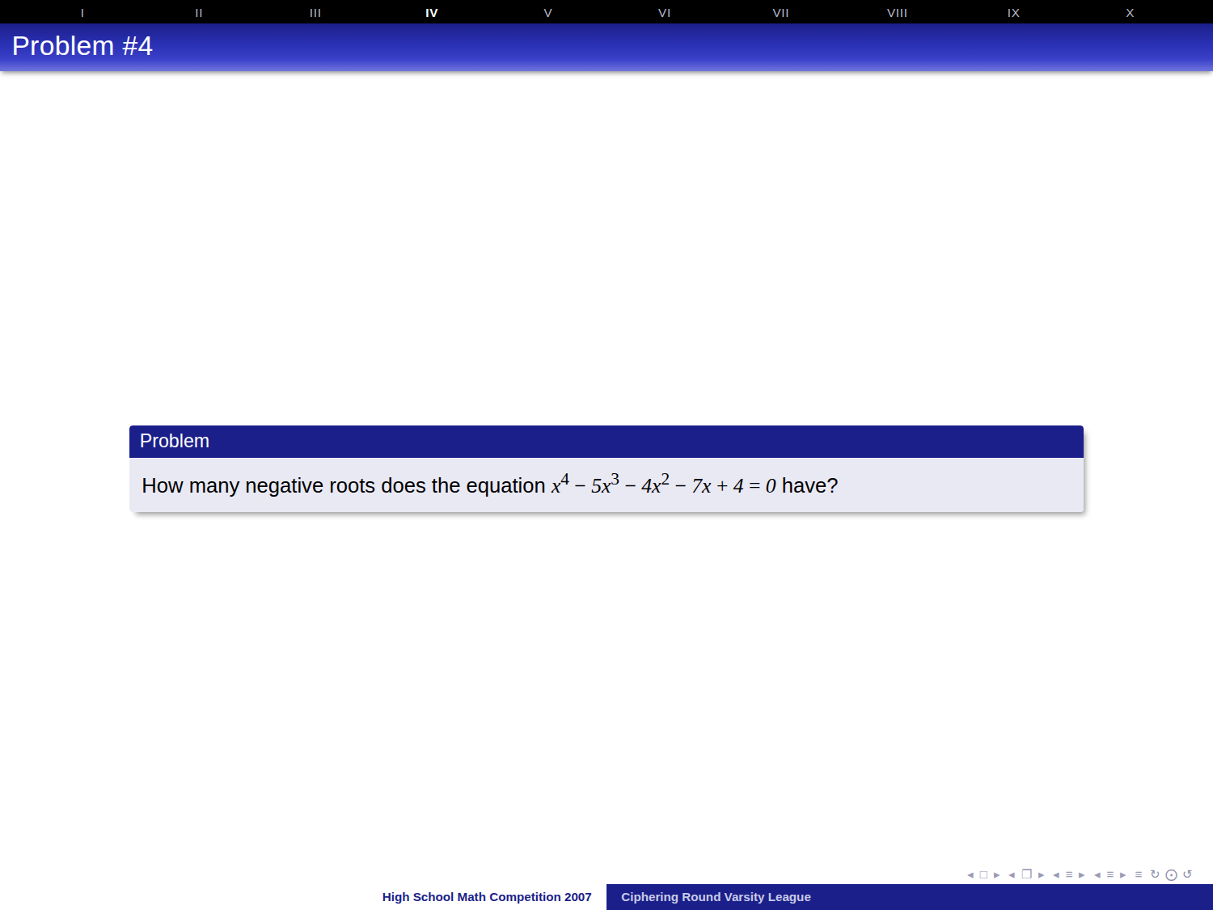I II III IV V VI VII VIII IX X
Problem #4
Problem
How many negative roots does the equation x4 − 5x3 − 4x2 − 7x + 4 = 0 have?
◂ □ ▸ ◂ ❐ ▸ ◂ ≡ ▸ ◂ ≡ ▸ ≡ ↻ ⨀ ↺
High School Math Competition 2007
Ciphering Round Varsity League